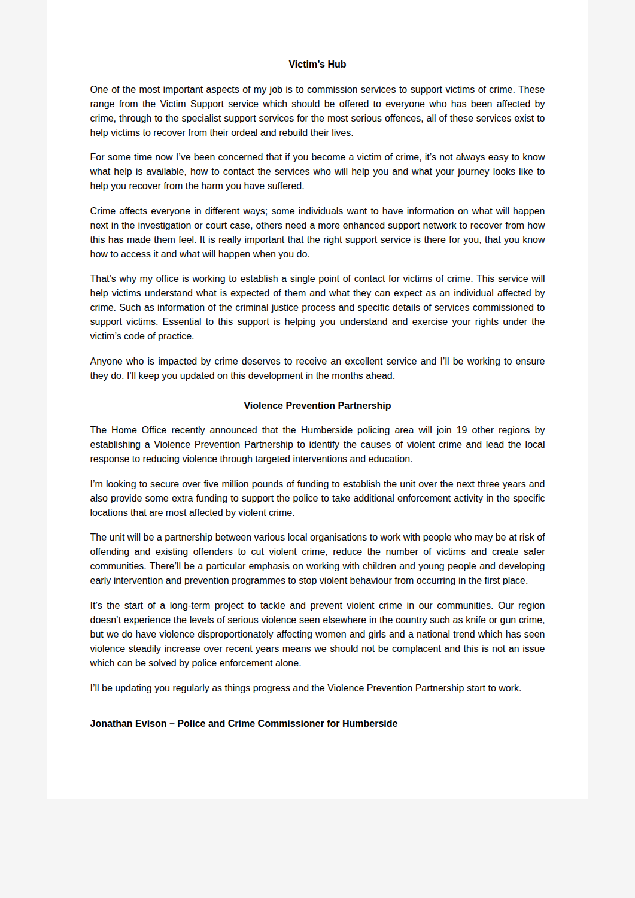Victim’s Hub
One of the most important aspects of my job is to commission services to support victims of crime. These range from the Victim Support service which should be offered to everyone who has been affected by crime, through to the specialist support services for the most serious offences, all of these services exist to help victims to recover from their ordeal and rebuild their lives.
For some time now I’ve been concerned that if you become a victim of crime, it’s not always easy to know what help is available, how to contact the services who will help you and what your journey looks like to help you recover from the harm you have suffered.
Crime affects everyone in different ways; some individuals want to have information on what will happen next in the investigation or court case, others need a more enhanced support network to recover from how this has made them feel. It is really important that the right support service is there for you, that you know how to access it and what will happen when you do.
That’s why my office is working to establish a single point of contact for victims of crime. This service will help victims understand what is expected of them and what they can expect as an individual affected by crime. Such as information of the criminal justice process and specific details of services commissioned to support victims. Essential to this support is helping you understand and exercise your rights under the victim’s code of practice.
Anyone who is impacted by crime deserves to receive an excellent service and I’ll be working to ensure they do. I’ll keep you updated on this development in the months ahead.
Violence Prevention Partnership
The Home Office recently announced that the Humberside policing area will join 19 other regions by establishing a Violence Prevention Partnership to identify the causes of violent crime and lead the local response to reducing violence through targeted interventions and education.
I’m looking to secure over five million pounds of funding to establish the unit over the next three years and also provide some extra funding to support the police to take additional enforcement activity in the specific locations that are most affected by violent crime.
The unit will be a partnership between various local organisations to work with people who may be at risk of offending and existing offenders to cut violent crime, reduce the number of victims and create safer communities. There’ll be a particular emphasis on working with children and young people and developing early intervention and prevention programmes to stop violent behaviour from occurring in the first place.
It’s the start of a long-term project to tackle and prevent violent crime in our communities. Our region doesn’t experience the levels of serious violence seen elsewhere in the country such as knife or gun crime, but we do have violence disproportionately affecting women and girls and a national trend which has seen violence steadily increase over recent years means we should not be complacent and this is not an issue which can be solved by police enforcement alone.
I’ll be updating you regularly as things progress and the Violence Prevention Partnership start to work.
Jonathan Evison – Police and Crime Commissioner for Humberside